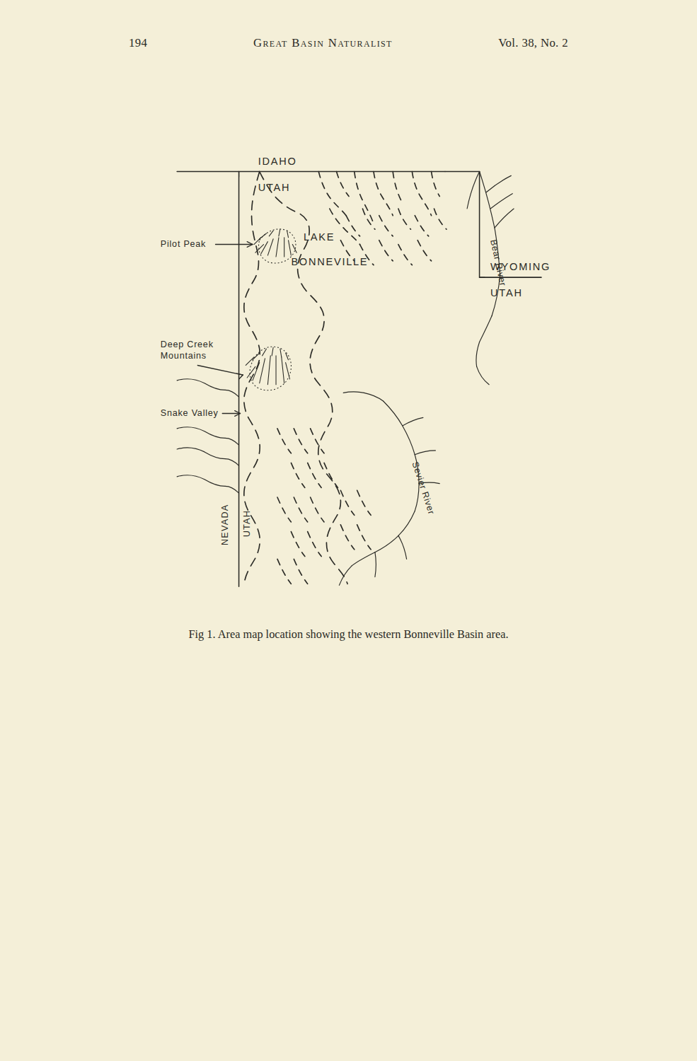194 Great Basin Naturalist Vol. 38, No. 2
Area map of the western Bonneville Basin Outline map showing Lake Bonneville, Pilot Peak, the Deep Creek Mountains, Snake Valley, the Bear River, the Sevier River, and the Idaho–Utah, Nevada–Utah, and Wyoming–Utah state lines. Bear River Pilot Peak Deep Creek Mountains Snake Valley Sevier River IDAHO UTAH WYOMING UTAH LAKE BONNEVILLE NEVADA UTAH
Fig 1. Area map location showing the western Bonneville Basin area.